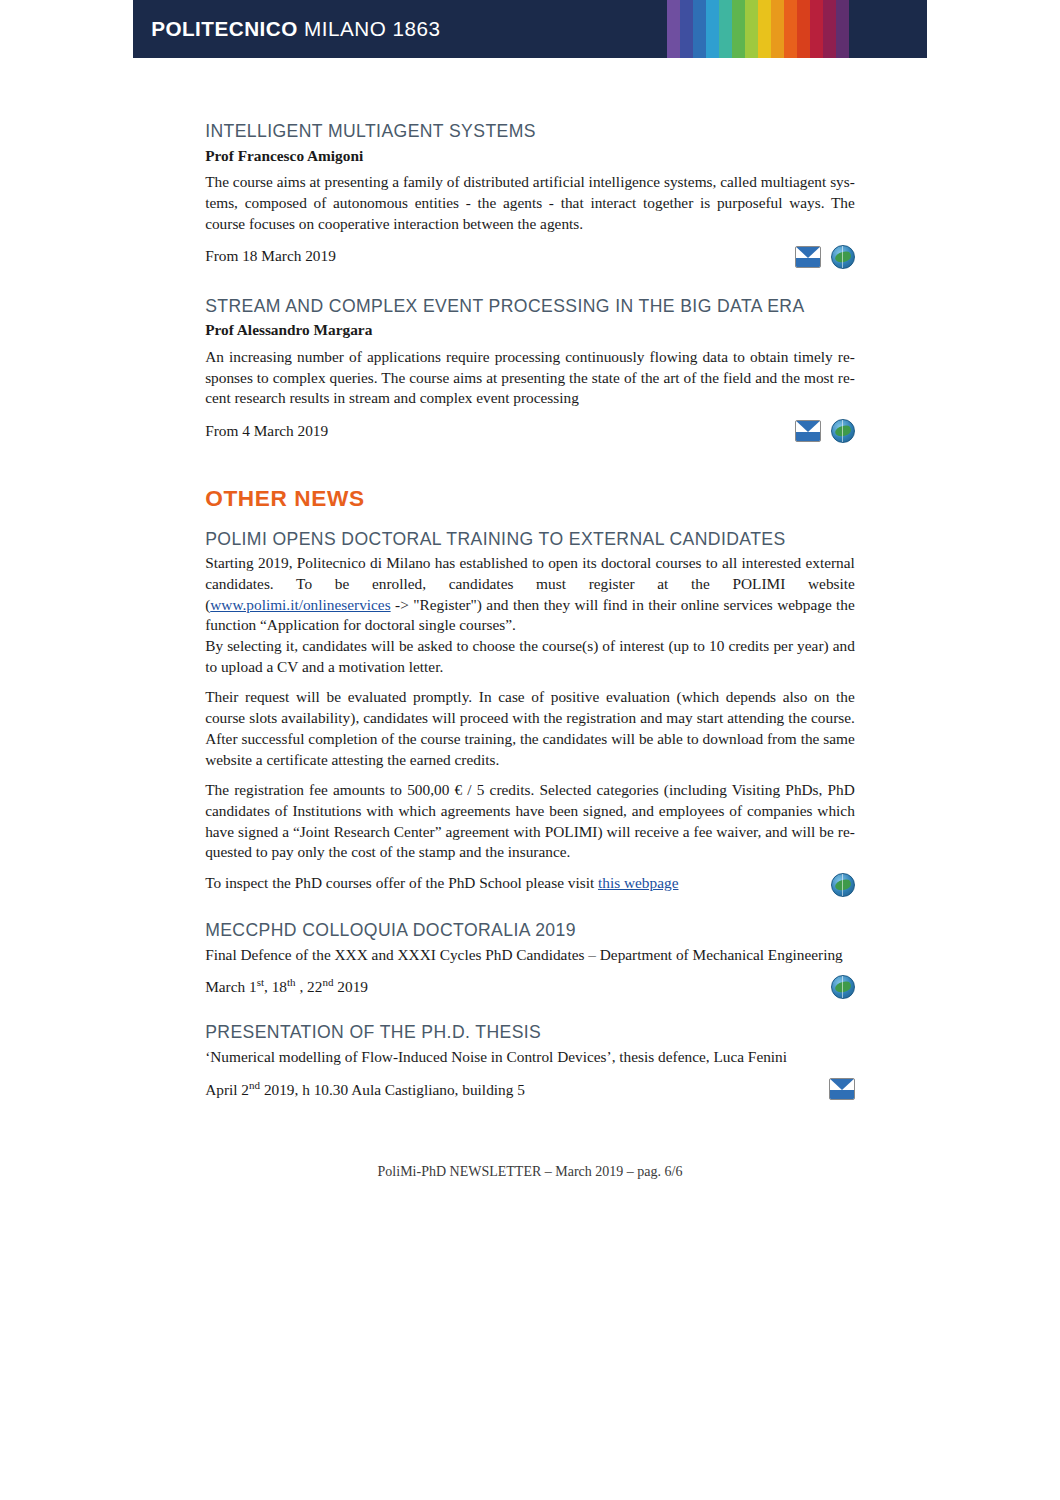POLITECNICO MILANO 1863
Intelligent Multiagent Systems
Prof Francesco Amigoni
The course aims at presenting a family of distributed artificial intelligence systems, called multiagent systems, composed of autonomous entities - the agents - that interact together is purposeful ways. The course focuses on cooperative interaction between the agents.
From 18 March 2019
Stream and Complex Event Processing in the Big Data Era
Prof Alessandro Margara
An increasing number of applications require processing continuously flowing data to obtain timely responses to complex queries. The course aims at presenting the state of the art of the field and the most recent research results in stream and complex event processing
From 4 March 2019
Other News
Polimi opens doctoral training to external candidates
Starting 2019, Politecnico di Milano has established to open its doctoral courses to all interested external candidates. To be enrolled, candidates must register at the POLIMI website (www.polimi.it/onlineservices -> "Register") and then they will find in their online services webpage the function “Application for doctoral single courses”.
By selecting it, candidates will be asked to choose the course(s) of interest (up to 10 credits per year) and to upload a CV and a motivation letter.
Their request will be evaluated promptly. In case of positive evaluation (which depends also on the course slots availability), candidates will proceed with the registration and may start attending the course. After successful completion of the course training, the candidates will be able to download from the same website a certificate attesting the earned credits.
The registration fee amounts to 500,00 € / 5 credits. Selected categories (including Visiting PhDs, PhD candidates of Institutions with which agreements have been signed, and employees of companies which have signed a “Joint Research Center” agreement with POLIMI) will receive a fee waiver, and will be requested to pay only the cost of the stamp and the insurance.
To inspect the PhD courses offer of the PhD School please visit this webpage
MeccPhD Colloquia Doctoralia 2019
Final Defence of the XXX and XXXI Cycles PhD Candidates – Department of Mechanical Engineering
March 1st, 18th , 22nd 2019
Presentation of the Ph.D. Thesis
‘Numerical modelling of Flow-Induced Noise in Control Devices’, thesis defence, Luca Fenini
April 2nd 2019, h 10.30 Aula Castigliano, building 5
PoliMi-PhD NEWSLETTER – March 2019 – pag. 6/6